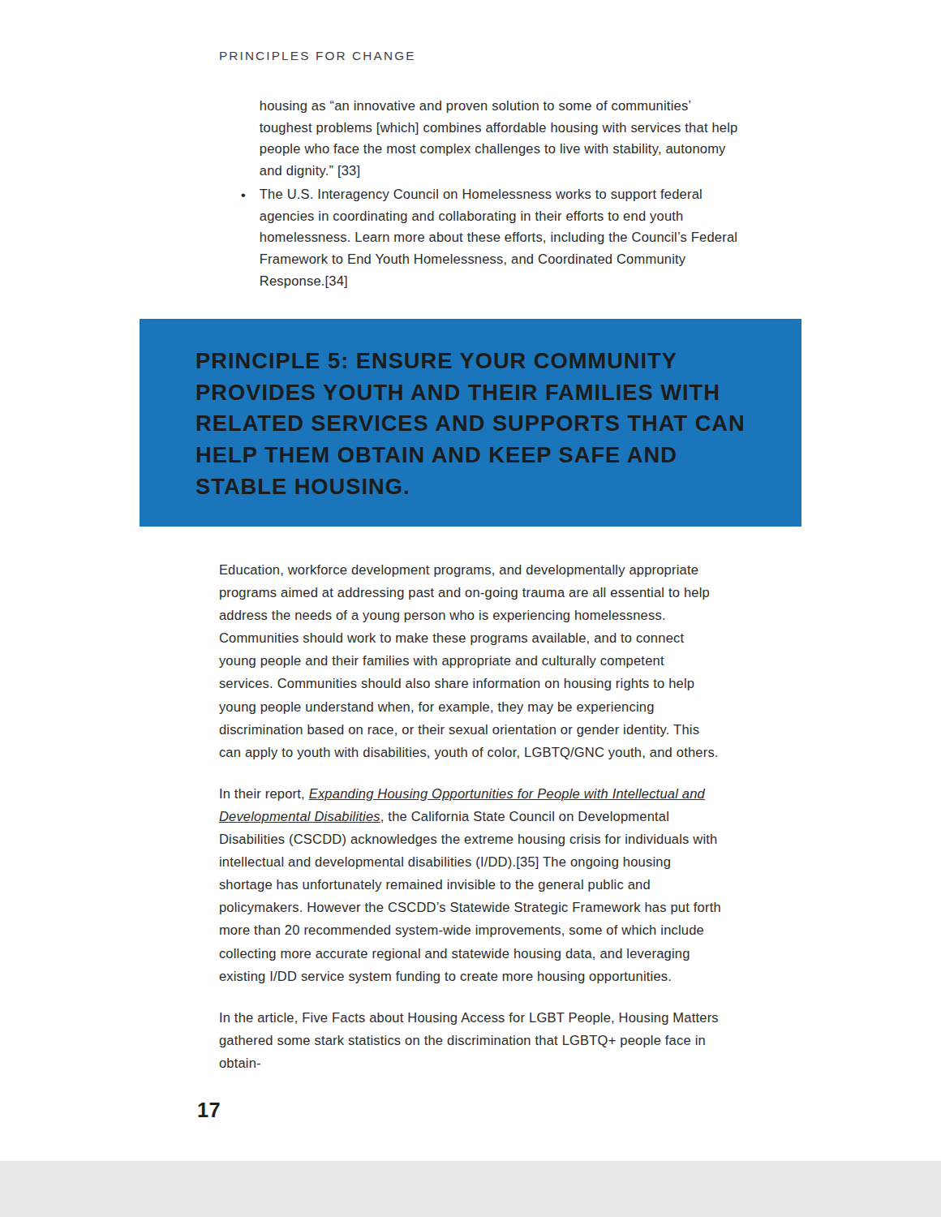PRINCIPLES FOR CHANGE
housing as “an innovative and proven solution to some of communities’ toughest problems [which] combines affordable housing with services that help people who face the most complex challenges to live with stability, autonomy and dignity.” [33]
The U.S. Interagency Council on Homelessness works to support federal agencies in coordinating and collaborating in their efforts to end youth homelessness. Learn more about these efforts, including the Council’s Federal Framework to End Youth Homelessness, and Coordinated Community Response.[34]
Principle 5: Ensure your community provides youth and their families with related services and supports that can help them obtain and keep safe and stable housing.
Education, workforce development programs, and developmentally appropriate programs aimed at addressing past and on-going trauma are all essential to help address the needs of a young person who is experiencing homelessness. Communities should work to make these programs available, and to connect young people and their families with appropriate and culturally competent services. Communities should also share information on housing rights to help young people understand when, for example, they may be experiencing discrimination based on race, or their sexual orientation or gender identity. This can apply to youth with disabilities, youth of color, LGBTQ/GNC youth, and others.
In their report, Expanding Housing Opportunities for People with Intellectual and Developmental Disabilities, the California State Council on Developmental Disabilities (CSCDD) acknowledges the extreme housing crisis for individuals with intellectual and developmental disabilities (I/DD).[35] The ongoing housing shortage has unfortunately remained invisible to the general public and policymakers. However the CSCDD’s Statewide Strategic Framework has put forth more than 20 recommended system-wide improvements, some of which include collecting more accurate regional and statewide housing data, and leveraging existing I/DD service system funding to create more housing opportunities.
In the article, Five Facts about Housing Access for LGBT People, Housing Matters gathered some stark statistics on the discrimination that LGBTQ+ people face in obtain-
17